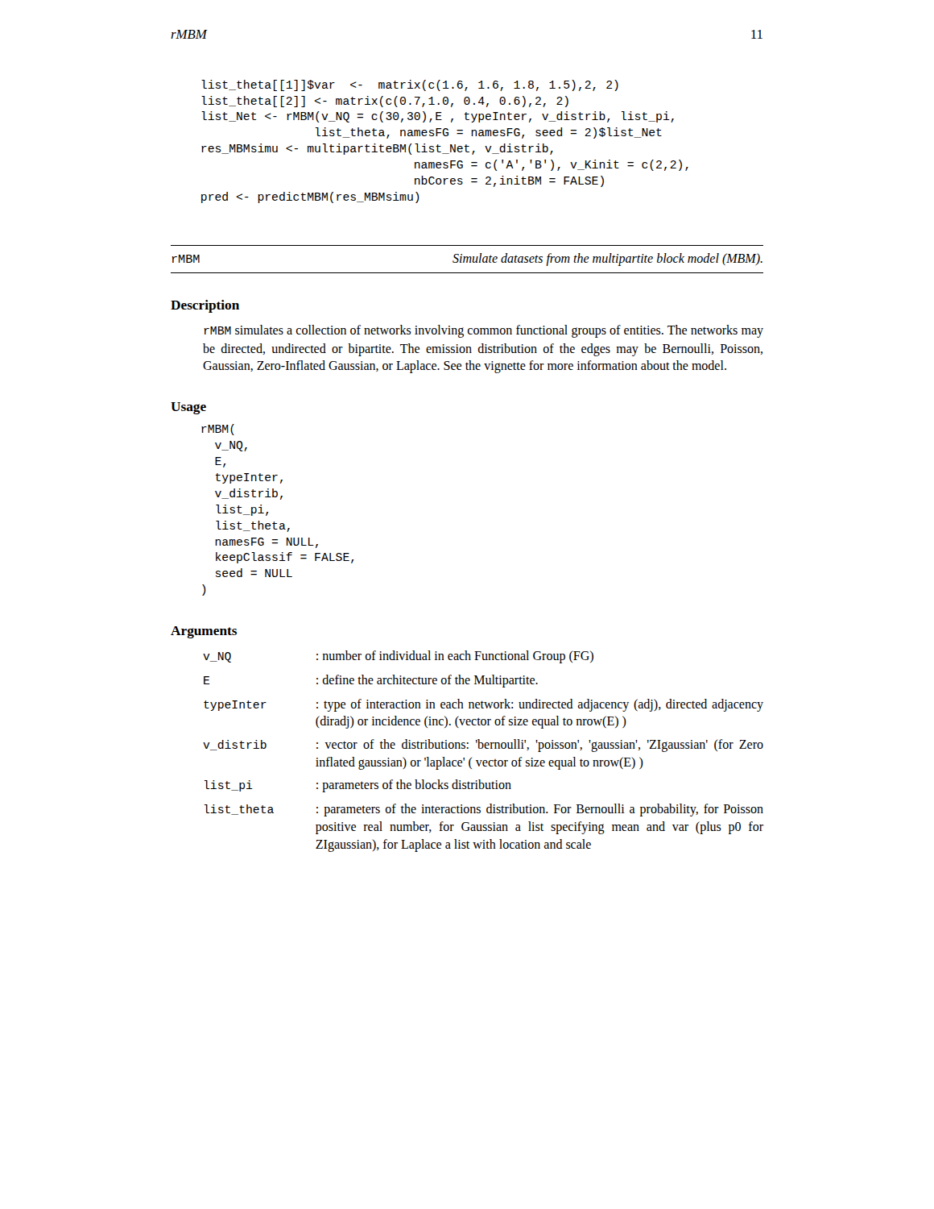rMBM 11
list_theta[[1]]$var  <-  matrix(c(1.6, 1.6, 1.8, 1.5),2, 2)
list_theta[[2]] <- matrix(c(0.7,1.0, 0.4, 0.6),2, 2)
list_Net <- rMBM(v_NQ = c(30,30),E , typeInter, v_distrib, list_pi,
                list_theta, namesFG = namesFG, seed = 2)$list_Net
res_MBMsimu <- multipartiteBM(list_Net, v_distrib,
                              namesFG = c('A','B'), v_Kinit = c(2,2),
                              nbCores = 2,initBM = FALSE)
pred <- predictMBM(res_MBMsimu)
rMBM Simulate datasets from the multipartite block model (MBM).
Description
rMBM simulates a collection of networks involving common functional groups of entities. The networks may be directed, undirected or bipartite. The emission distribution of the edges may be Bernoulli, Poisson, Gaussian, Zero-Inflated Gaussian, or Laplace. See the vignette for more information about the model.
Usage
rMBM(
  v_NQ,
  E,
  typeInter,
  v_distrib,
  list_pi,
  list_theta,
  namesFG = NULL,
  keepClassif = FALSE,
  seed = NULL
)
Arguments
v_NQ
: number of individual in each Functional Group (FG)
E
: define the architecture of the Multipartite.
typeInter
: type of interaction in each network: undirected adjacency (adj), directed adjacency (diradj) or incidence (inc). (vector of size equal to nrow(E) )
v_distrib
: vector of the distributions: 'bernoulli', 'poisson', 'gaussian', 'ZIgaussian' (for Zero inflated gaussian) or 'laplace' ( vector of size equal to nrow(E) )
list_pi
: parameters of the blocks distribution
list_theta
: parameters of the interactions distribution. For Bernoulli a probability, for Poisson positive real number, for Gaussian a list specifying mean and var (plus p0 for ZIgaussian), for Laplace a list with location and scale